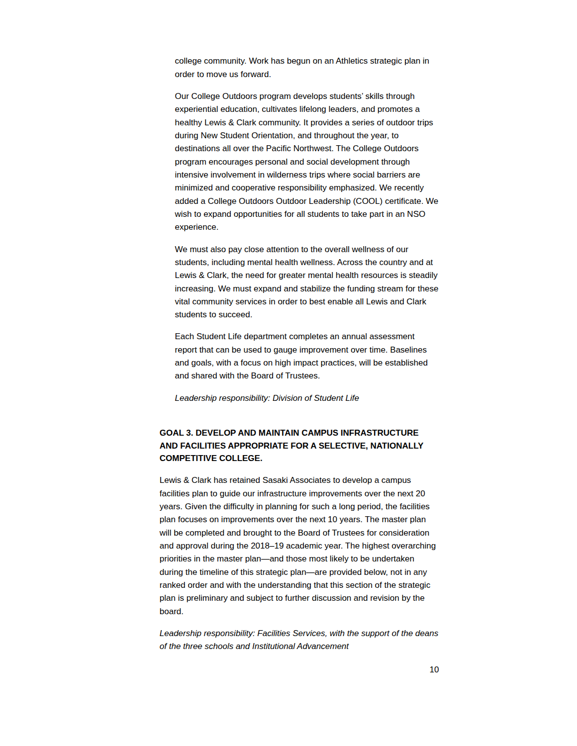college community. Work has begun on an Athletics strategic plan in order to move us forward.
Our College Outdoors program develops students’ skills through experiential education, cultivates lifelong leaders, and promotes a healthy Lewis & Clark community. It provides a series of outdoor trips during New Student Orientation, and throughout the year, to destinations all over the Pacific Northwest. The College Outdoors program encourages personal and social development through intensive involvement in wilderness trips where social barriers are minimized and cooperative responsibility emphasized. We recently added a College Outdoors Outdoor Leadership (COOL) certificate. We wish to expand opportunities for all students to take part in an NSO experience.
We must also pay close attention to the overall wellness of our students, including mental health wellness. Across the country and at Lewis & Clark, the need for greater mental health resources is steadily increasing. We must expand and stabilize the funding stream for these vital community services in order to best enable all Lewis and Clark students to succeed.
Each Student Life department completes an annual assessment report that can be used to gauge improvement over time. Baselines and goals, with a focus on high impact practices, will be established and shared with the Board of Trustees.
Leadership responsibility: Division of Student Life
Goal 3. Develop and maintain campus infrastructure and facilities appropriate for a selective, nationally competitive college.
Lewis & Clark has retained Sasaki Associates to develop a campus facilities plan to guide our infrastructure improvements over the next 20 years. Given the difficulty in planning for such a long period, the facilities plan focuses on improvements over the next 10 years. The master plan will be completed and brought to the Board of Trustees for consideration and approval during the 2018–19 academic year. The highest overarching priorities in the master plan—and those most likely to be undertaken during the timeline of this strategic plan—are provided below, not in any ranked order and with the understanding that this section of the strategic plan is preliminary and subject to further discussion and revision by the board.
Leadership responsibility: Facilities Services, with the support of the deans of the three schools and Institutional Advancement
10